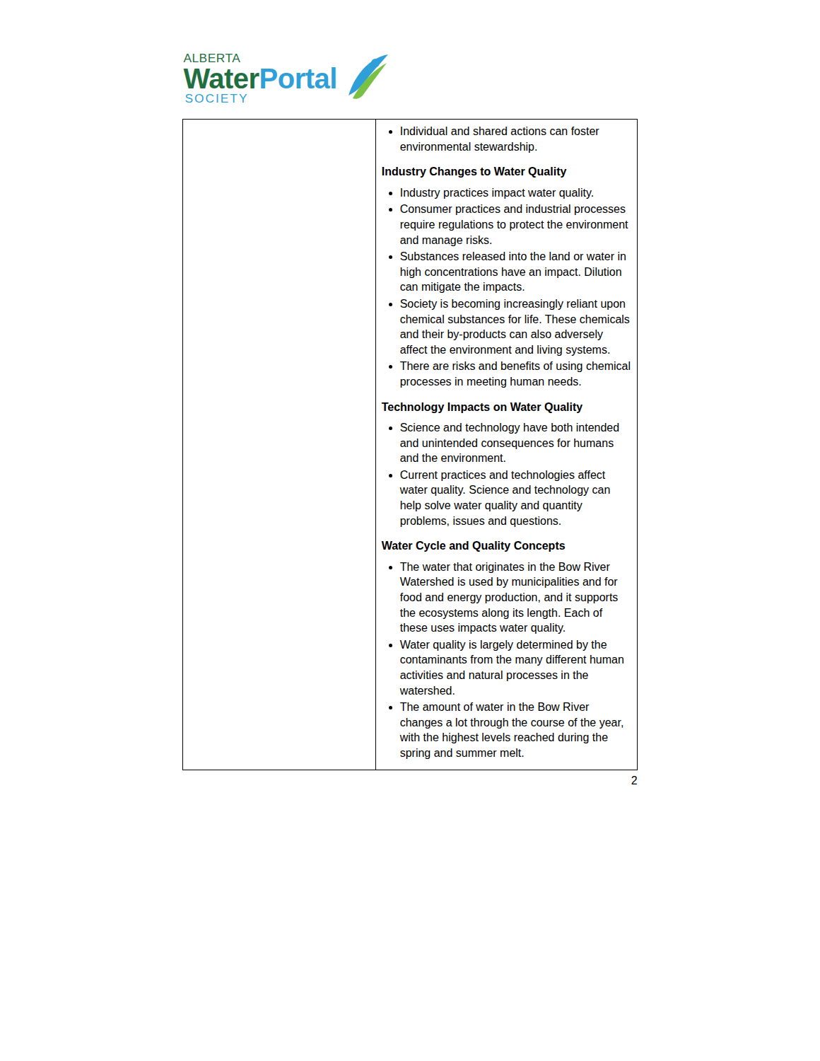| ALBERTA Water Portal SOCIETY | |
| | Individual and shared actions can foster environmental stewardship. Industry Changes to Water Quality Industry practices impact water quality. Consumer practices and industrial processes require regulations to protect the environment and manage risks. Substances released into the land or water in high concentrations have an impact. Dilution can mitigate the impacts. Society is becoming increasingly reliant upon chemical substances for life. These chemicals and their by-products can also adversely affect the environment and living systems. There are risks and benefits of using chemical processes in meeting human needs. Technology Impacts on Water Quality Science and technology have both intended and unintended consequences for humans and the environment. Current practices and technologies affect water quality. Science and technology can help solve water quality and quantity problems, issues and questions. Water Cycle and Quality Concepts The water that originates in the Bow River Watershed is used by municipalities and for food and energy production, and it supports the ecosystems along its length. Each of these uses impacts water quality. Water quality is largely determined by the contaminants from the many different human activities and natural processes in the watershed. The amount of water in the Bow River changes a lot through the course of the year, with the highest levels reached during the spring and summer melt. |
2